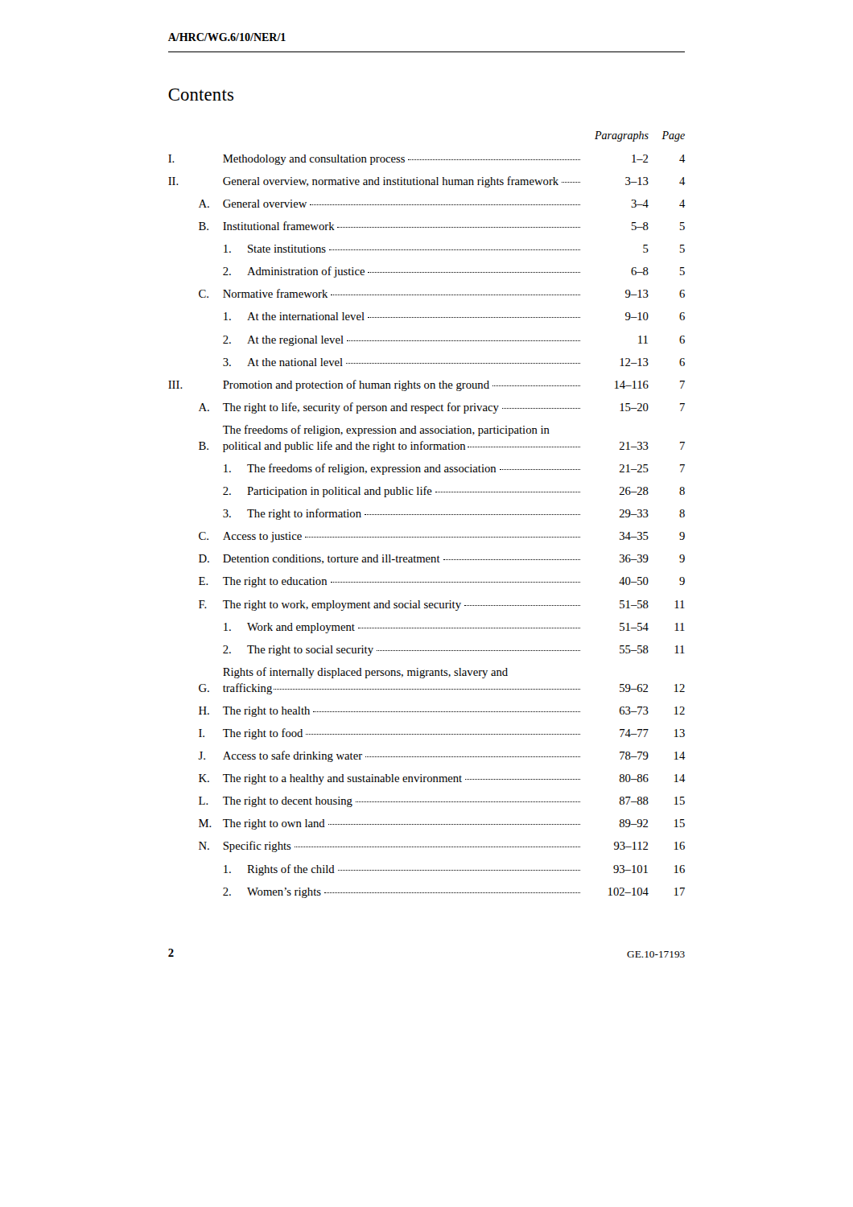A/HRC/WG.6/10/NER/1
Contents
| | | | Paragraphs | Page |
| I. | | Methodology and consultation process | 1–2 | 4 |
| II. | | General overview, normative and institutional human rights framework | 3–13 | 4 |
| | A. | General overview | 3–4 | 4 |
| | B. | Institutional framework | 5–8 | 5 |
| | | / 1. / State institutions / | 5 | 5 |
| | | / 2. / Administration of justice / | 6–8 | 5 |
| | C. | Normative framework | 9–13 | 6 |
| | | / 1. / At the international level / | 9–10 | 6 |
| | | / 2. / At the regional level / | 11 | 6 |
| | | / 3. / At the national level / | 12–13 | 6 |
| III. | | Promotion and protection of human rights on the ground | 14–116 | 7 |
| | A. | The right to life, security of person and respect for privacy | 15–20 | 7 |
| | B. | The freedoms of religion, expression and association, participation in political and public life and the right to information | 21–33 | 7 |
| | | / 1. / The freedoms of religion, expression and association / | 21–25 | 7 |
| | | / 2. / Participation in political and public life / | 26–28 | 8 |
| | | / 3. / The right to information / | 29–33 | 8 |
| | C. | Access to justice | 34–35 | 9 |
| | D. | Detention conditions, torture and ill-treatment | 36–39 | 9 |
| | E. | The right to education | 40–50 | 9 |
| | F. | The right to work, employment and social security | 51–58 | 11 |
| | | / 1. / Work and employment / | 51–54 | 11 |
| | | / 2. / The right to social security / | 55–58 | 11 |
| | G. | Rights of internally displaced persons, migrants, slavery and trafficking | 59–62 | 12 |
| | H. | The right to health | 63–73 | 12 |
| | I. | The right to food | 74–77 | 13 |
| | J. | Access to safe drinking water | 78–79 | 14 |
| | K. | The right to a healthy and sustainable environment | 80–86 | 14 |
| | L. | The right to decent housing | 87–88 | 15 |
| | M. | The right to own land | 89–92 | 15 |
| | N. | Specific rights | 93–112 | 16 |
| | | / 1. / Rights of the child / | 93–101 | 16 |
| | | / 2. / Women’s rights / | 102–104 | 17 |
2
GE.10-17193